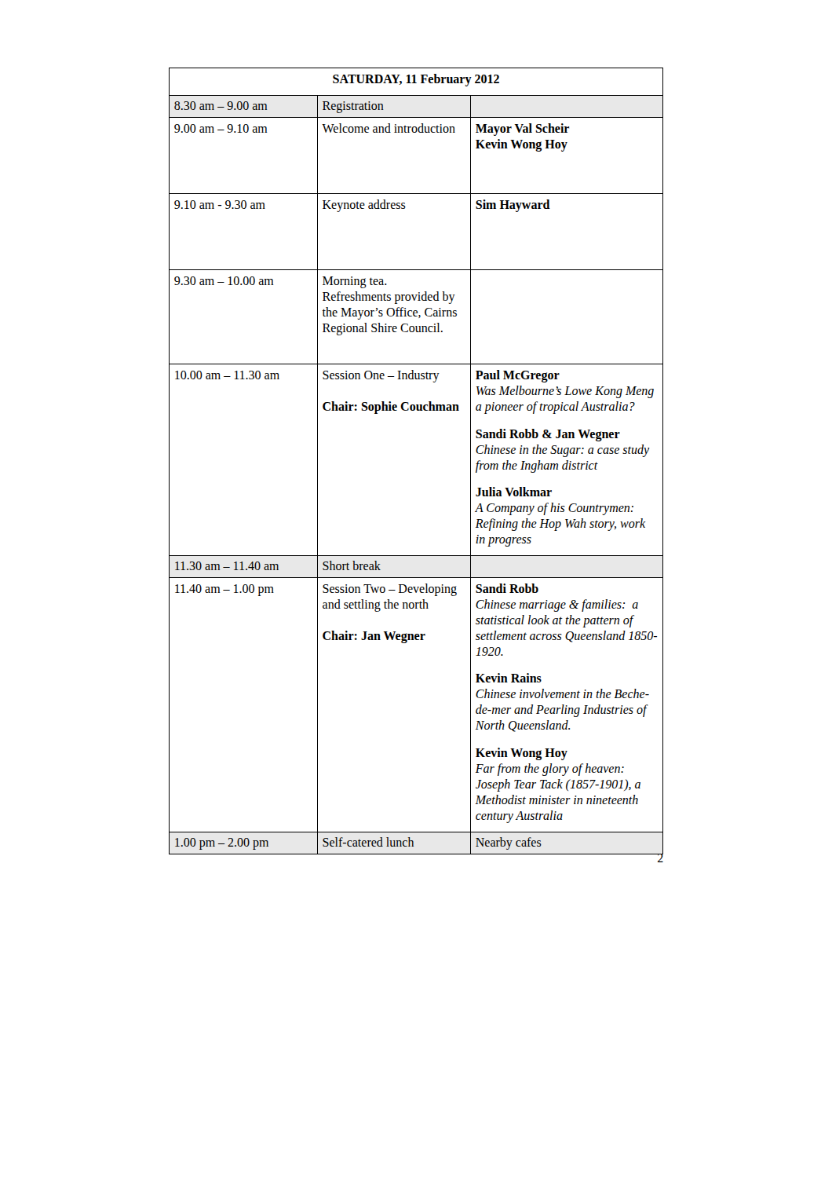| SATURDAY, 11 February 2012 |
| --- |
| 8.30 am – 9.00 am | Registration | |
| 9.00 am – 9.10 am | Welcome and introduction | Mayor Val Scheir Kevin Wong Hoy |
| 9.10 am - 9.30 am | Keynote address | Sim Hayward |
| 9.30 am – 10.00 am | Morning tea. Refreshments provided by the Mayor’s Office, Cairns Regional Shire Council. | |
| 10.00 am – 11.30 am | Session One – Industry Chair: Sophie Couchman | Paul McGregor Was Melbourne’s Lowe Kong Meng a pioneer of tropical Australia? Sandi Robb & Jan Wegner Chinese in the Sugar: a case study from the Ingham district Julia Volkmar A Company of his Countrymen: Refining the Hop Wah story, work in progress |
| 11.30 am – 11.40 am | Short break | |
| 11.40 am – 1.00 pm | Session Two – Developing and settling the north Chair: Jan Wegner | Sandi Robb Chinese marriage & families: a statistical look at the pattern of settlement across Queensland 1850-1920. Kevin Rains Chinese involvement in the Beche-de-mer and Pearling Industries of North Queensland. Kevin Wong Hoy Far from the glory of heaven: Joseph Tear Tack (1857-1901), a Methodist minister in nineteenth century Australia |
| 1.00 pm – 2.00 pm | Self-catered lunch | Nearby cafes |
2